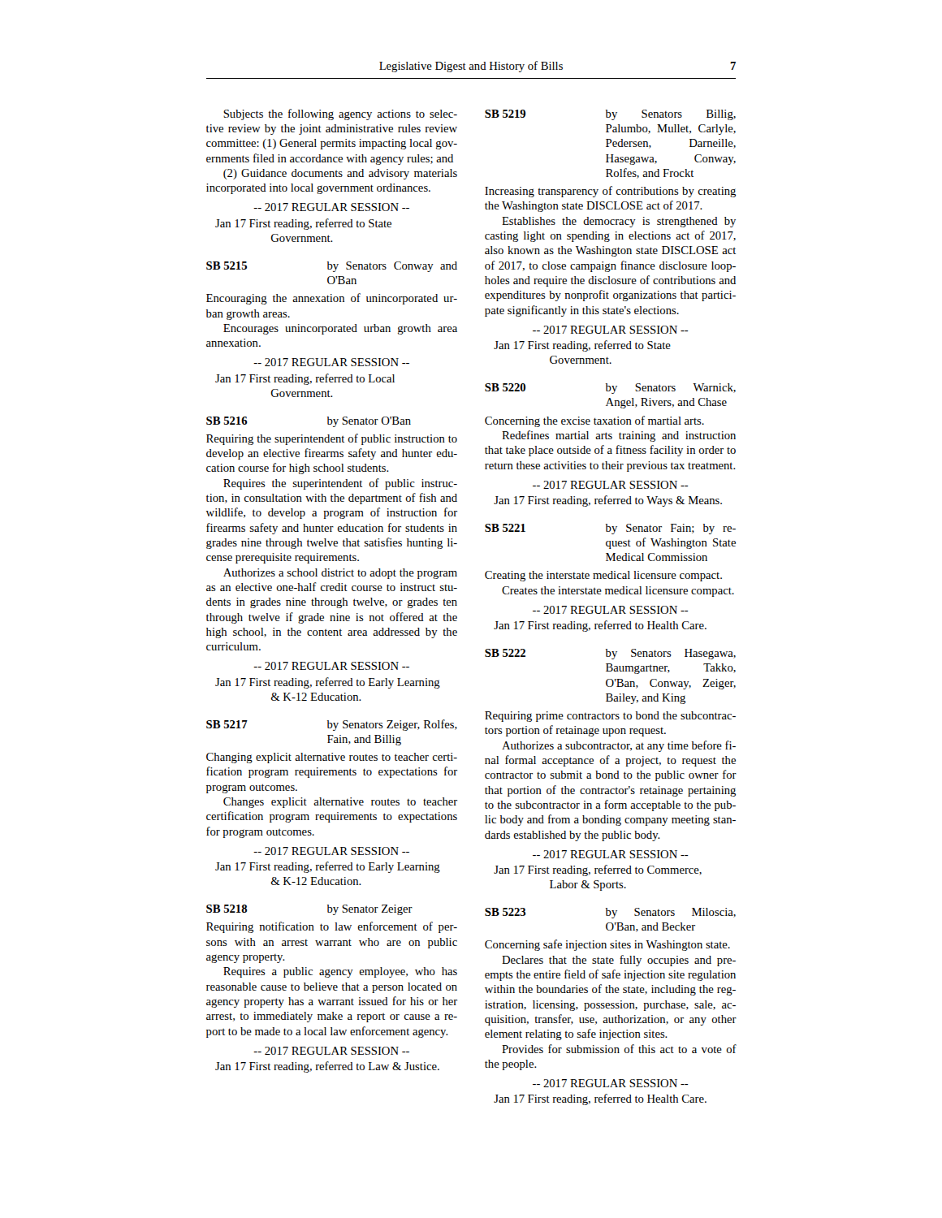Legislative Digest and History of Bills 7
Subjects the following agency actions to selective review by the joint administrative rules review committee: (1) General permits impacting local governments filed in accordance with agency rules; and
(2) Guidance documents and advisory materials incorporated into local government ordinances.
-- 2017 REGULAR SESSION --
Jan 17 First reading, referred to StateGovernment.
SB 5215 by Senators Conway and O'Ban
Encouraging the annexation of unincorporated urban growth areas.
Encourages unincorporated urban growth area annexation.
-- 2017 REGULAR SESSION --
Jan 17 First reading, referred to LocalGovernment.
SB 5216 by Senator O'Ban
Requiring the superintendent of public instruction to develop an elective firearms safety and hunter education course for high school students.
Requires the superintendent of public instruction, in consultation with the department of fish and wildlife, to develop a program of instruction for firearms safety and hunter education for students in grades nine through twelve that satisfies hunting license prerequisite requirements.
Authorizes a school district to adopt the program as an elective one-half credit course to instruct students in grades nine through twelve, or grades ten through twelve if grade nine is not offered at the high school, in the content area addressed by the curriculum.
-- 2017 REGULAR SESSION --
Jan 17 First reading, referred to Early Learning& K-12 Education.
SB 5217 by Senators Zeiger, Rolfes, Fain, and Billig
Changing explicit alternative routes to teacher certification program requirements to expectations for program outcomes.
Changes explicit alternative routes to teacher certification program requirements to expectations for program outcomes.
-- 2017 REGULAR SESSION --
Jan 17 First reading, referred to Early Learning& K-12 Education.
SB 5218 by Senator Zeiger
Requiring notification to law enforcement of persons with an arrest warrant who are on public agency property.
Requires a public agency employee, who has reasonable cause to believe that a person located on agency property has a warrant issued for his or her arrest, to immediately make a report or cause a report to be made to a local law enforcement agency.
-- 2017 REGULAR SESSION --
Jan 17 First reading, referred to Law & Justice.
SB 5219 by Senators Billig, Palumbo, Mullet, Carlyle, Pedersen, Darneille, Hasegawa, Conway, Rolfes, and Frockt
Increasing transparency of contributions by creating the Washington state DISCLOSE act of 2017.
Establishes the democracy is strengthened by casting light on spending in elections act of 2017, also known as the Washington state DISCLOSE act of 2017, to close campaign finance disclosure loopholes and require the disclosure of contributions and expenditures by nonprofit organizations that participate significantly in this state's elections.
-- 2017 REGULAR SESSION --
Jan 17 First reading, referred to StateGovernment.
SB 5220 by Senators Warnick, Angel, Rivers, and Chase
Concerning the excise taxation of martial arts.
Redefines martial arts training and instruction that take place outside of a fitness facility in order to return these activities to their previous tax treatment.
-- 2017 REGULAR SESSION --
Jan 17 First reading, referred to Ways & Means.
SB 5221 by Senator Fain; by request of Washington State Medical Commission
Creating the interstate medical licensure compact.
Creates the interstate medical licensure compact.
-- 2017 REGULAR SESSION --
Jan 17 First reading, referred to Health Care.
SB 5222 by Senators Hasegawa, Baumgartner, Takko, O'Ban, Conway, Zeiger, Bailey, and King
Requiring prime contractors to bond the subcontractors portion of retainage upon request.
Authorizes a subcontractor, at any time before final formal acceptance of a project, to request the contractor to submit a bond to the public owner for that portion of the contractor's retainage pertaining to the subcontractor in a form acceptable to the public body and from a bonding company meeting standards established by the public body.
-- 2017 REGULAR SESSION --
Jan 17 First reading, referred to Commerce,Labor & Sports.
SB 5223 by Senators Miloscia, O'Ban, and Becker
Concerning safe injection sites in Washington state.
Declares that the state fully occupies and preempts the entire field of safe injection site regulation within the boundaries of the state, including the registration, licensing, possession, purchase, sale, acquisition, transfer, use, authorization, or any other element relating to safe injection sites.
Provides for submission of this act to a vote of the people.
-- 2017 REGULAR SESSION --
Jan 17 First reading, referred to Health Care.